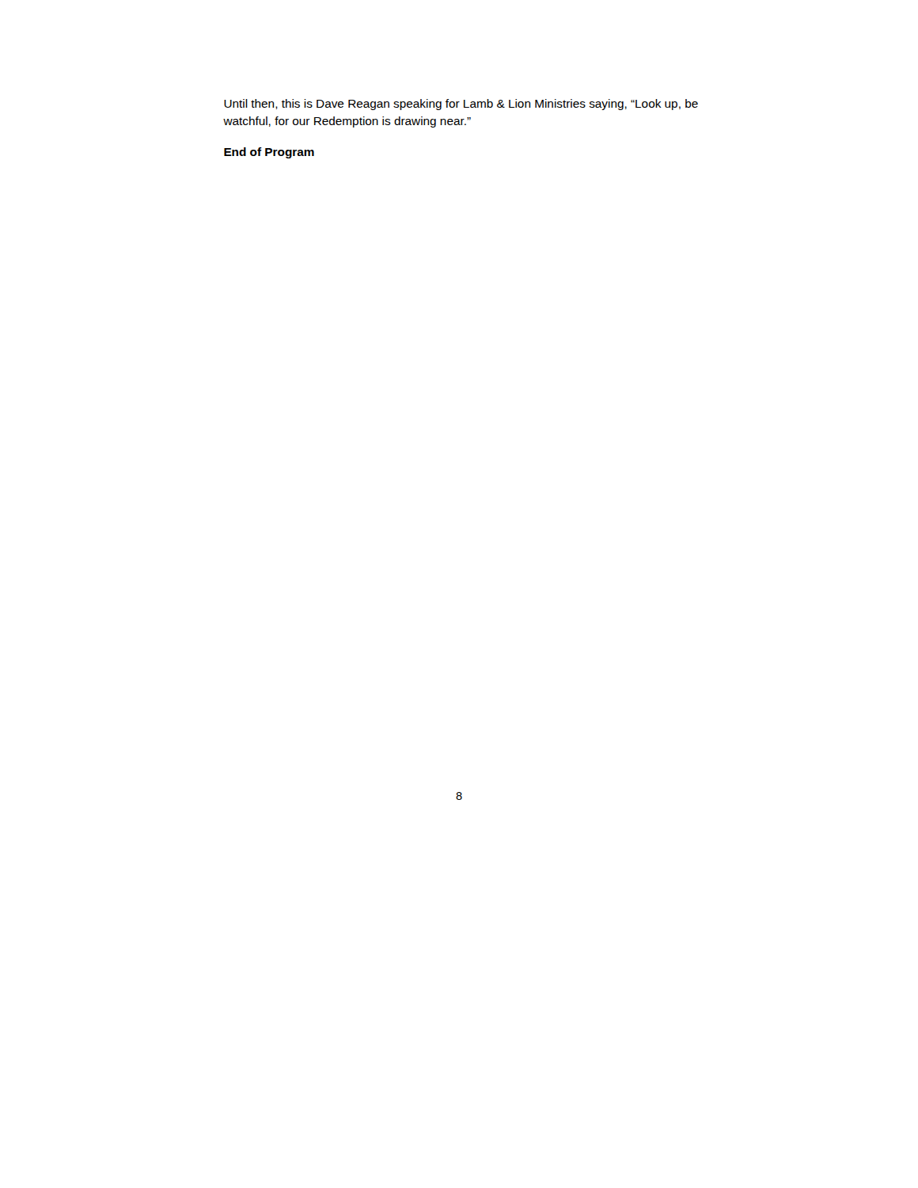Until then, this is Dave Reagan speaking for Lamb & Lion Ministries saying, “Look up, be watchful, for our Redemption is drawing near.”
End of Program
8